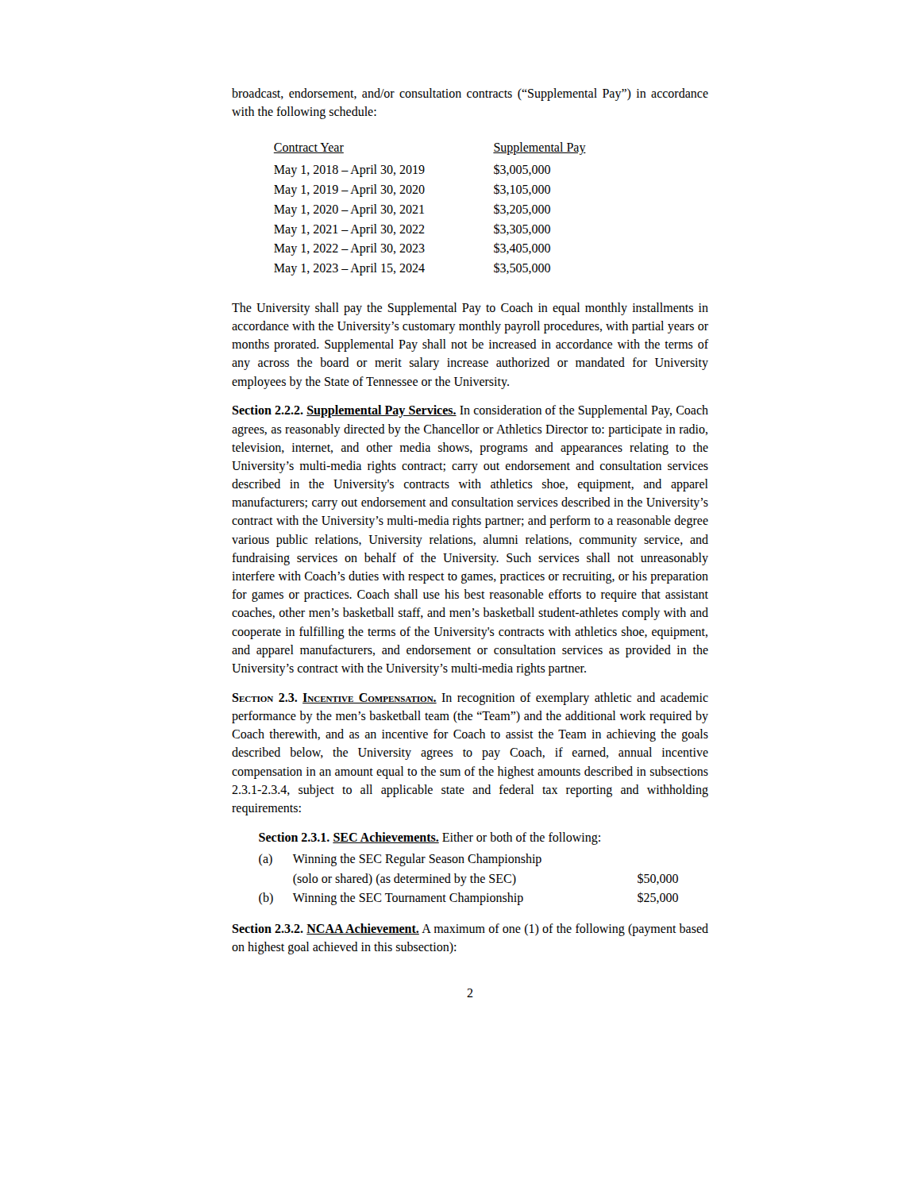broadcast, endorsement, and/or consultation contracts (“Supplemental Pay”) in accordance with the following schedule:
| Contract Year | Supplemental Pay |
| --- | --- |
| May 1, 2018 – April 30, 2019 | $3,005,000 |
| May 1, 2019 – April 30, 2020 | $3,105,000 |
| May 1, 2020 – April 30, 2021 | $3,205,000 |
| May 1, 2021 – April 30, 2022 | $3,305,000 |
| May 1, 2022 – April 30, 2023 | $3,405,000 |
| May 1, 2023 – April 15, 2024 | $3,505,000 |
The University shall pay the Supplemental Pay to Coach in equal monthly installments in accordance with the University’s customary monthly payroll procedures, with partial years or months prorated. Supplemental Pay shall not be increased in accordance with the terms of any across the board or merit salary increase authorized or mandated for University employees by the State of Tennessee or the University.
Section 2.2.2. Supplemental Pay Services. In consideration of the Supplemental Pay, Coach agrees, as reasonably directed by the Chancellor or Athletics Director to: participate in radio, television, internet, and other media shows, programs and appearances relating to the University’s multi-media rights contract; carry out endorsement and consultation services described in the University's contracts with athletics shoe, equipment, and apparel manufacturers; carry out endorsement and consultation services described in the University’s contract with the University’s multi-media rights partner; and perform to a reasonable degree various public relations, University relations, alumni relations, community service, and fundraising services on behalf of the University. Such services shall not unreasonably interfere with Coach’s duties with respect to games, practices or recruiting, or his preparation for games or practices. Coach shall use his best reasonable efforts to require that assistant coaches, other men’s basketball staff, and men’s basketball student-athletes comply with and cooperate in fulfilling the terms of the University's contracts with athletics shoe, equipment, and apparel manufacturers, and endorsement or consultation services as provided in the University’s contract with the University’s multi-media rights partner.
Section 2.3. Incentive Compensation. In recognition of exemplary athletic and academic performance by the men’s basketball team (the “Team”) and the additional work required by Coach therewith, and as an incentive for Coach to assist the Team in achieving the goals described below, the University agrees to pay Coach, if earned, annual incentive compensation in an amount equal to the sum of the highest amounts described in subsections 2.3.1-2.3.4, subject to all applicable state and federal tax reporting and withholding requirements:
Section 2.3.1. SEC Achievements. Either or both of the following:
| (a) | Winning the SEC Regular Season Championship | |
| | (solo or shared) (as determined by the SEC) | $50,000 |
| (b) | Winning the SEC Tournament Championship | $25,000 |
Section 2.3.2. NCAA Achievement. A maximum of one (1) of the following (payment based on highest goal achieved in this subsection):
2